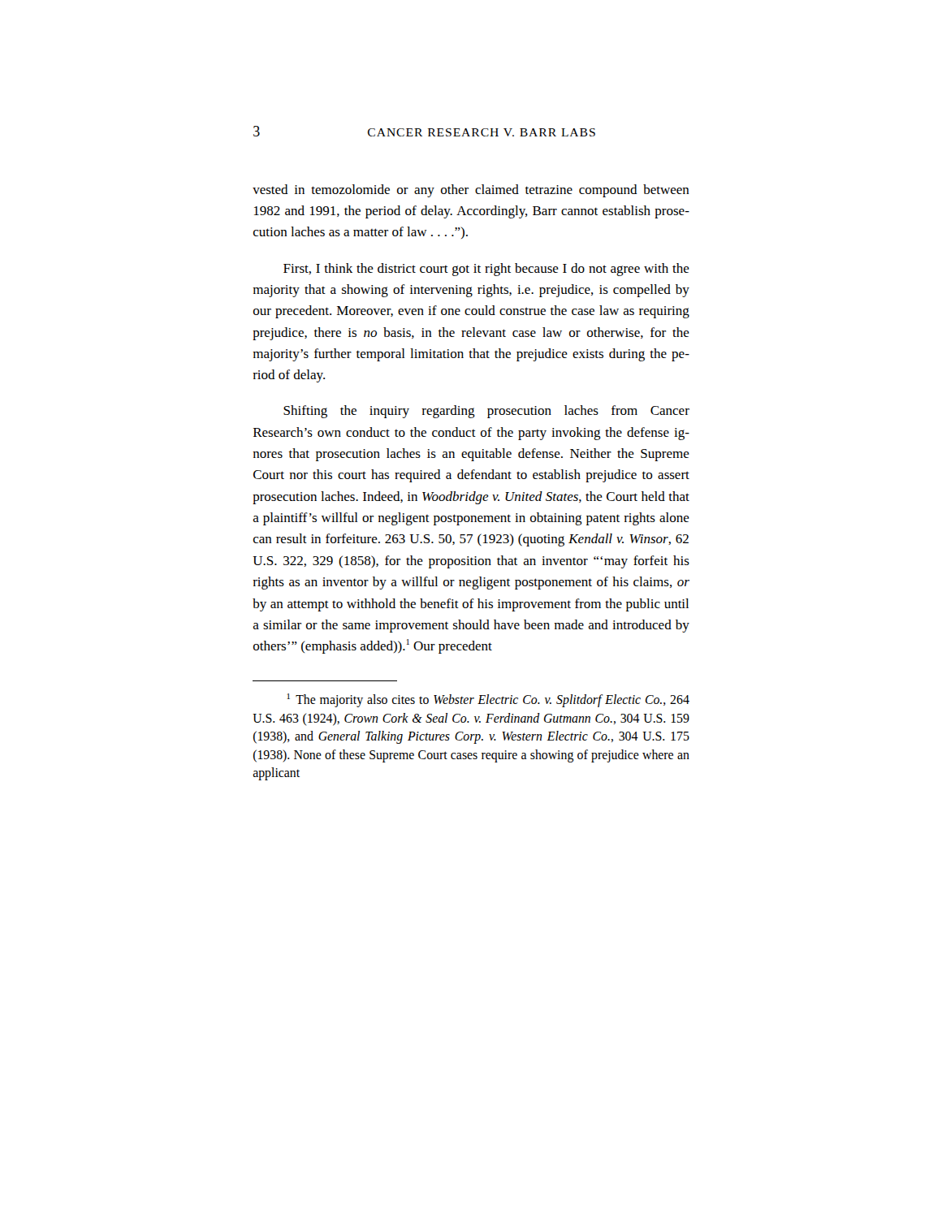3 Cancer Research v. Barr Labs
vested in temozolomide or any other claimed tetrazine compound between 1982 and 1991, the period of delay. Accordingly, Barr cannot establish prosecution laches as a matter of law . . . .”).
First, I think the district court got it right because I do not agree with the majority that a showing of intervening rights, i.e. prejudice, is compelled by our precedent. Moreover, even if one could construe the case law as requiring prejudice, there is no basis, in the relevant case law or otherwise, for the majority’s further temporal limitation that the prejudice exists during the period of delay.
Shifting the inquiry regarding prosecution laches from Cancer Research’s own conduct to the conduct of the party invoking the defense ignores that prosecution laches is an equitable defense. Neither the Supreme Court nor this court has required a defendant to establish prejudice to assert prosecution laches. Indeed, in Woodbridge v. United States, the Court held that a plaintiff’s willful or negligent postponement in obtaining patent rights alone can result in forfeiture. 263 U.S. 50, 57 (1923) (quoting Kendall v. Winsor, 62 U.S. 322, 329 (1858), for the proposition that an inventor “‘may forfeit his rights as an inventor by a willful or negligent postponement of his claims, or by an attempt to withhold the benefit of his improvement from the public until a similar or the same improvement should have been made and introduced by others’” (emphasis added)).1 Our precedent
1 The majority also cites to Webster Electric Co. v. Splitdorf Electic Co., 264 U.S. 463 (1924), Crown Cork & Seal Co. v. Ferdinand Gutmann Co., 304 U.S. 159 (1938), and General Talking Pictures Corp. v. Western Electric Co., 304 U.S. 175 (1938). None of these Supreme Court cases require a showing of prejudice where an applicant